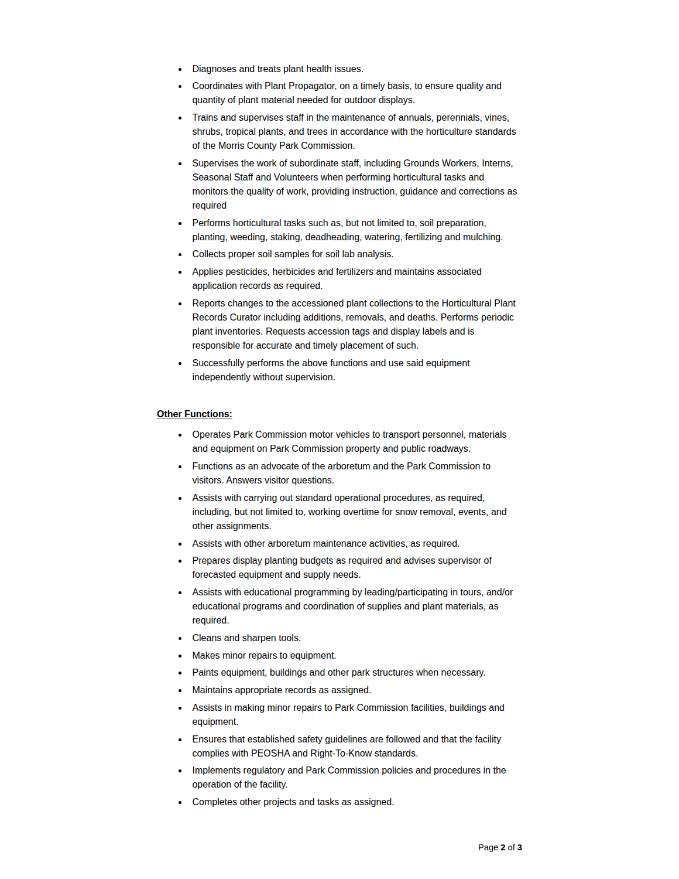Diagnoses and treats plant health issues.
Coordinates with Plant Propagator, on a timely basis, to ensure quality and quantity of plant material needed for outdoor displays.
Trains and supervises staff in the maintenance of annuals, perennials, vines, shrubs, tropical plants, and trees in accordance with the horticulture standards of the Morris County Park Commission.
Supervises the work of subordinate staff, including Grounds Workers, Interns, Seasonal Staff and Volunteers when performing horticultural tasks and monitors the quality of work, providing instruction, guidance and corrections as required
Performs horticultural tasks such as, but not limited to, soil preparation, planting, weeding, staking, deadheading, watering, fertilizing and mulching.
Collects proper soil samples for soil lab analysis.
Applies pesticides, herbicides and fertilizers and maintains associated application records as required.
Reports changes to the accessioned plant collections to the Horticultural Plant Records Curator including additions, removals, and deaths. Performs periodic plant inventories. Requests accession tags and display labels and is responsible for accurate and timely placement of such.
Successfully performs the above functions and use said equipment independently without supervision.
Other Functions:
Operates Park Commission motor vehicles to transport personnel, materials and equipment on Park Commission property and public roadways.
Functions as an advocate of the arboretum and the Park Commission to visitors. Answers visitor questions.
Assists with carrying out standard operational procedures, as required, including, but not limited to, working overtime for snow removal, events, and other assignments.
Assists with other arboretum maintenance activities, as required.
Prepares display planting budgets as required and advises supervisor of forecasted equipment and supply needs.
Assists with educational programming by leading/participating in tours, and/or educational programs and coordination of supplies and plant materials, as required.
Cleans and sharpen tools.
Makes minor repairs to equipment.
Paints equipment, buildings and other park structures when necessary.
Maintains appropriate records as assigned.
Assists in making minor repairs to Park Commission facilities, buildings and equipment.
Ensures that established safety guidelines are followed and that the facility complies with PEOSHA and Right-To-Know standards.
Implements regulatory and Park Commission policies and procedures in the operation of the facility.
Completes other projects and tasks as assigned.
Page 2 of 3